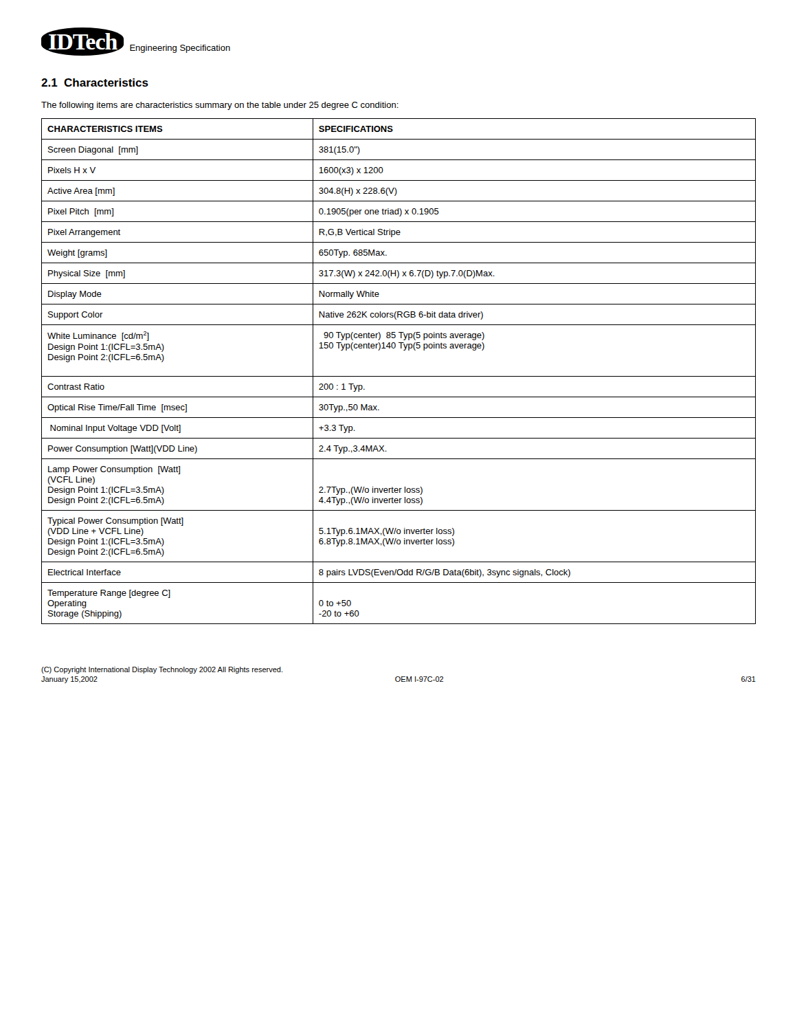IDTech
Engineering Specification
2.1 Characteristics
The following items are characteristics summary on the table under 25 degree C condition:
| CHARACTERISTICS ITEMS | SPECIFICATIONS |
| --- | --- |
| Screen Diagonal [mm] | 381(15.0") |
| Pixels H x V | 1600(x3) x 1200 |
| Active Area [mm] | 304.8(H) x 228.6(V) |
| Pixel Pitch [mm] | 0.1905(per one triad) x 0.1905 |
| Pixel Arrangement | R,G,B Vertical Stripe |
| Weight [grams] | 650Typ. 685Max. |
| Physical Size [mm] | 317.3(W) x 242.0(H) x 6.7(D) typ.7.0(D)Max. |
| Display Mode | Normally White |
| Support Color | Native 262K colors(RGB 6-bit data driver) |
| White Luminance [cd/m 2 ] Design Point 1:(ICFL=3.5mA) Design Point 2:(ICFL=6.5mA) | 90 Typ(center) 85 Typ(5 points average) 150 Typ(center)140 Typ(5 points average) |
| Contrast Ratio | 200 : 1 Typ. |
| Optical Rise Time/Fall Time [msec] | 30Typ.,50 Max. |
| Nominal Input Voltage VDD [Volt] | +3.3 Typ. |
| Power Consumption [Watt](VDD Line) | 2.4 Typ.,3.4MAX. |
| Lamp Power Consumption [Watt] (VCFL Line) Design Point 1:(ICFL=3.5mA) Design Point 2:(ICFL=6.5mA) | 2.7Typ.,(W/o inverter loss) 4.4Typ.,(W/o inverter loss) |
| Typical Power Consumption [Watt] (VDD Line + VCFL Line) Design Point 1:(ICFL=3.5mA) Design Point 2:(ICFL=6.5mA) | 5.1Typ.6.1MAX,(W/o inverter loss) 6.8Typ.8.1MAX,(W/o inverter loss) |
| Electrical Interface | 8 pairs LVDS(Even/Odd R/G/B Data(6bit), 3sync signals, Clock) |
| Temperature Range [degree C] Operating Storage (Shipping) | 0 to +50 -20 to +60 |
(C) Copyright International Display Technology 2002 All Rights reserved.
January 15,2002 OEM I-97C-02 6/31